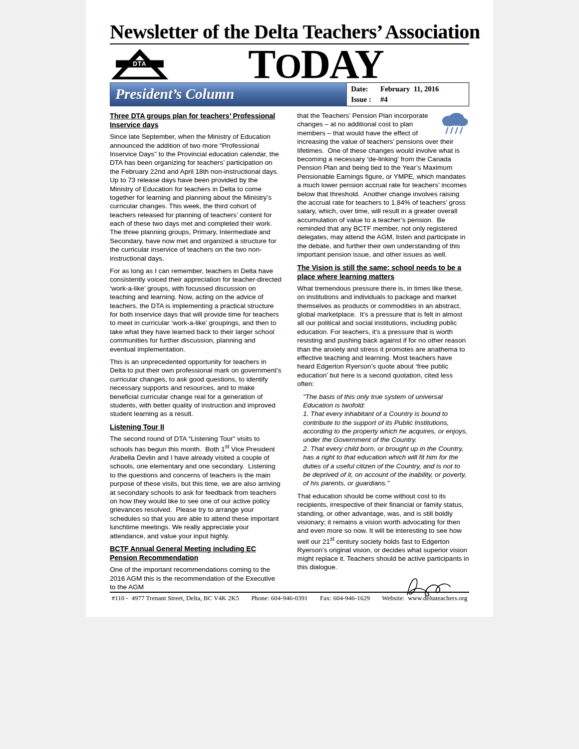Newsletter of the Delta Teachers’ Association
DTA
TODAY
President’s Column
Date: February 11, 2016
Issue :#4
Three DTA groups plan for teachers’ Professional Inservice days
Since late September, when the Ministry of Education announced the addition of two more “Professional Inservice Days” to the Provincial education calendar, the DTA has been organizing for teachers’ participation on the February 22nd and April 18th non-instructional days. Up to 73 release days have been provided by the Ministry of Education for teachers in Delta to come together for learning and planning about the Ministry’s curricular changes. This week, the third cohort of teachers released for planning of teachers’ content for each of these two days met and completed their work. The three planning groups, Primary, Intermediate and Secondary, have now met and organized a structure for the curricular inservice of teachers on the two non-instructional days.
For as long as I can remember, teachers in Delta have consistently voiced their appreciation for teacher-directed ‘work-a-like’ groups, with focussed discussion on teaching and learning. Now, acting on the advice of teachers, the DTA is implementing a practical structure for both inservice days that will provide time for teachers to meet in curricular ‘work-a-like’ groupings, and then to take what they have learned back to their larger school communities for further discussion, planning and eventual implementation.
This is an unprecedented opportunity for teachers in Delta to put their own professional mark on government’s curricular changes, to ask good questions, to identify necessary supports and resources, and to make beneficial curricular change real for a generation of students, with better quality of instruction and improved student learning as a result.
Listening Tour II
The second round of DTA “Listening Tour” visits to schools has begun this month. Both 1st Vice President Arabella Devlin and I have already visited a couple of schools, one elementary and one secondary. Listening to the questions and concerns of teachers is the main purpose of these visits, but this time, we are also arriving at secondary schools to ask for feedback from teachers on how they would like to see one of our active policy grievances resolved. Please try to arrange your schedules so that you are able to attend these important lunchtime meetings. We really appreciate your attendance, and value your input highly.
BCTF Annual General Meeting including EC Pension Recommendation
One of the important recommendations coming to the 2016 AGM this is the recommendation of the Executive to the AGM
that the Teachers’ Pension Plan incorporate changes – at no additional cost to plan members – that would have the effect of increasing the value of teachers’ pensions over their lifetimes. One of these changes would involve what is becoming a necessary ‘de-linking’ from the Canada Pension Plan and being tied to the Year’s Maximum Pensionable Earnings figure, or YMPE, which mandates a much lower pension accrual rate for teachers’ incomes below that threshold. Another change involves raising the accrual rate for teachers to 1.84% of teachers’ gross salary, which, over time, will result in a greater overall accumulation of value to a teacher’s pension. Be reminded that any BCTF member, not only registered delegates, may attend the AGM, listen and participate in the debate, and further their own understanding of this important pension issue, and other issues as well.
The Vision is still the same: school needs to be a place where learning matters
What tremendous pressure there is, in times like these, on institutions and individuals to package and market themselves as products or commodities in an abstract, global marketplace. It’s a pressure that is felt in almost all our political and social institutions, including public education. For teachers, it’s a pressure that is worth resisting and pushing back against if for no other reason than the anxiety and stress it promotes are anathema to effective teaching and learning. Most teachers have heard Edgerton Ryerson’s quote about ‘free public education’ but here is a second quotation, cited less often:
"The basis of this only true system of universal Education is twofold: 1. That every inhabitant of a Country is bound to contribute to the support of its Public Institutions, according to the property which he acquires, or enjoys, under the Government of the Country. 2. That every child born, or brought up in the Country, has a right to that education which will fit him for the duties of a useful citizen of the Country, and is not to be deprived of it, on account of the inability, or poverty, of his parents, or guardians."
That education should be come without cost to its recipients, irrespective of their financial or family status, standing, or other advantage, was, and is still boldly visionary; it remains a vision worth advocating for then and even more so now. It will be interesting to see how well our 21st century society holds fast to Edgerton Ryerson’s original vision, or decides what superior vision might replace it. Teachers should be active participants in this dialogue.
#110 - 4977 Trenant Street, Delta, BC V4K 2K5 Phone: 604-946-0391 Fax: 604-946-1629 Website: www.deltateachers.org